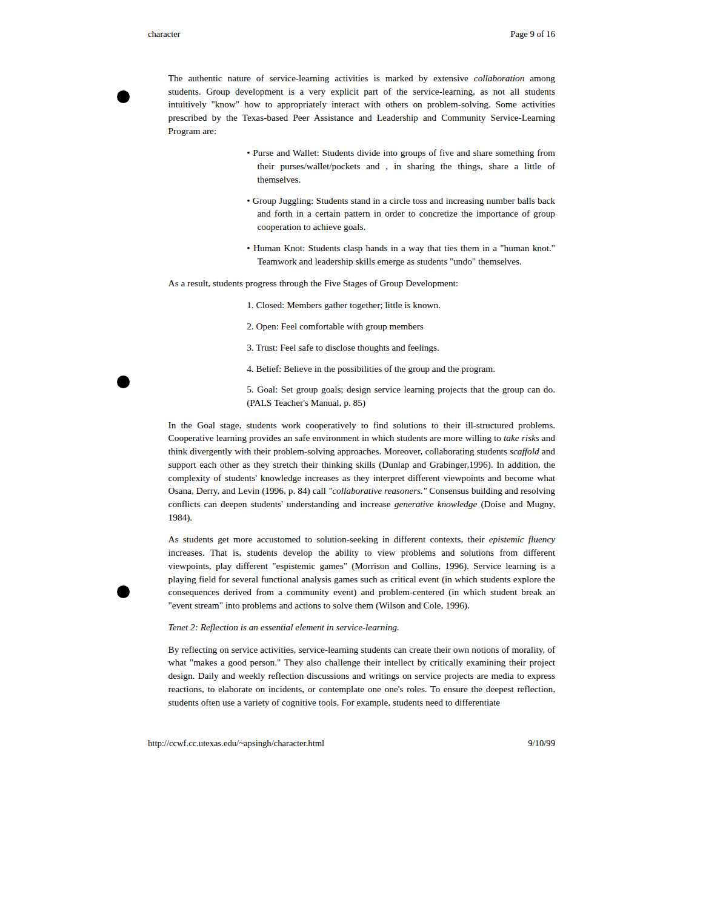character Page 9 of 16
The authentic nature of service-learning activities is marked by extensive collaboration among students. Group development is a very explicit part of the service-learning, as not all students intuitively "know" how to appropriately interact with others on problem-solving. Some activities prescribed by the Texas-based Peer Assistance and Leadership and Community Service-Learning Program are:
• Purse and Wallet: Students divide into groups of five and share something from their purses/wallet/pockets and , in sharing the things, share a little of themselves.
• Group Juggling: Students stand in a circle toss and increasing number balls back and forth in a certain pattern in order to concretize the importance of group cooperation to achieve goals.
• Human Knot: Students clasp hands in a way that ties them in a "human knot." Teamwork and leadership skills emerge as students "undo" themselves.
As a result, students progress through the Five Stages of Group Development:
1. Closed: Members gather together; little is known.
2. Open: Feel comfortable with group members
3. Trust: Feel safe to disclose thoughts and feelings.
4. Belief: Believe in the possibilities of the group and the program.
5. Goal: Set group goals; design service learning projects that the group can do. (PALS Teacher's Manual, p. 85)
In the Goal stage, students work cooperatively to find solutions to their ill-structured problems. Cooperative learning provides an safe environment in which students are more willing to take risks and think divergently with their problem-solving approaches. Moreover, collaborating students scaffold and support each other as they stretch their thinking skills (Dunlap and Grabinger,1996). In addition, the complexity of students' knowledge increases as they interpret different viewpoints and become what Osana, Derry, and Levin (1996, p. 84) call "collaborative reasoners." Consensus building and resolving conflicts can deepen students' understanding and increase generative knowledge (Doise and Mugny, 1984).
As students get more accustomed to solution-seeking in different contexts, their epistemic fluency increases. That is, students develop the ability to view problems and solutions from different viewpoints, play different "espistemic games" (Morrison and Collins, 1996). Service learning is a playing field for several functional analysis games such as critical event (in which students explore the consequences derived from a community event) and problem-centered (in which student break an "event stream" into problems and actions to solve them (Wilson and Cole, 1996).
Tenet 2: Reflection is an essential element in service-learning.
By reflecting on service activities, service-learning students can create their own notions of morality, of what "makes a good person." They also challenge their intellect by critically examining their project design. Daily and weekly reflection discussions and writings on service projects are media to express reactions, to elaborate on incidents, or contemplate one one's roles. To ensure the deepest reflection, students often use a variety of cognitive tools. For example, students need to differentiate
http://ccwf.cc.utexas.edu/~apsingh/character.html 9/10/99